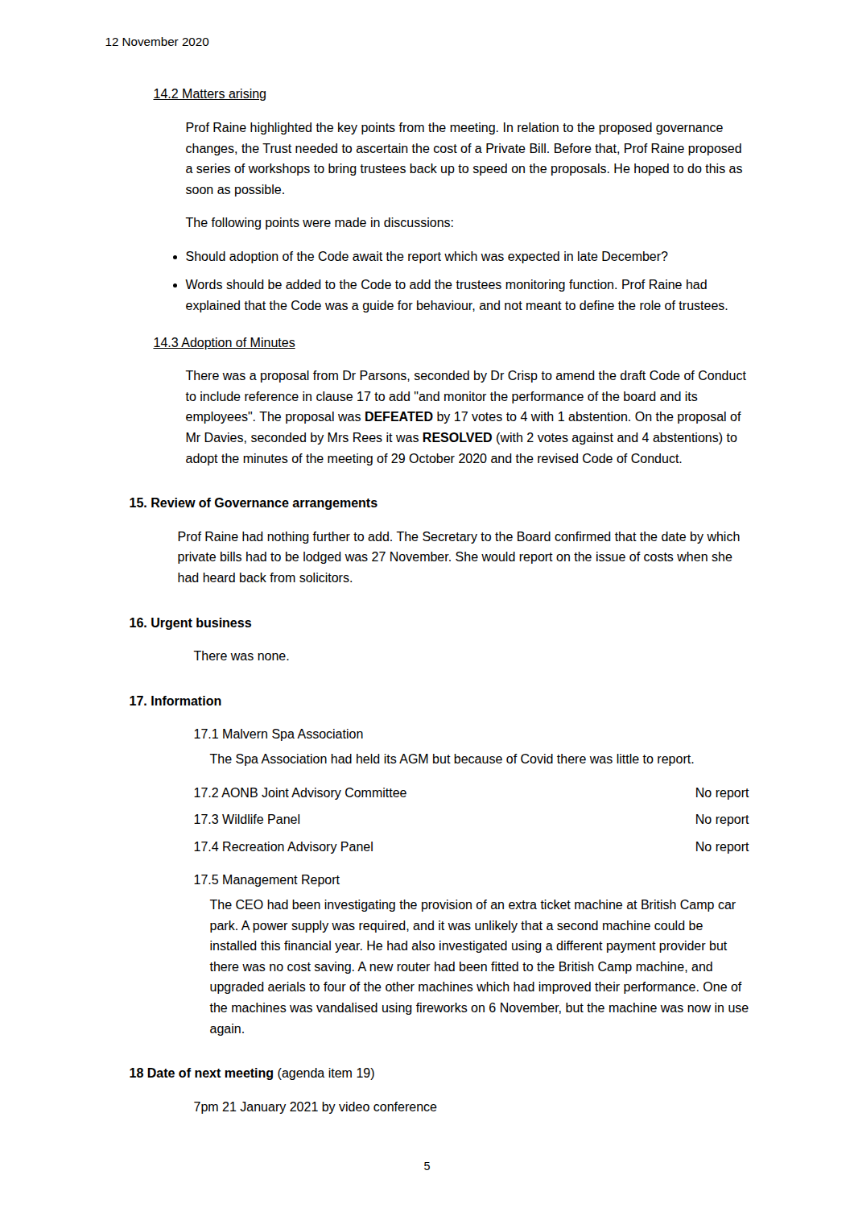12 November 2020
14.2 Matters arising
Prof Raine highlighted the key points from the meeting. In relation to the proposed governance changes, the Trust needed to ascertain the cost of a Private Bill. Before that, Prof Raine proposed a series of workshops to bring trustees back up to speed on the proposals. He hoped to do this as soon as possible.
The following points were made in discussions:
Should adoption of the Code await the report which was expected in late December?
Words should be added to the Code to add the trustees monitoring function. Prof Raine had explained that the Code was a guide for behaviour, and not meant to define the role of trustees.
14.3 Adoption of Minutes
There was a proposal from Dr Parsons, seconded by Dr Crisp to amend the draft Code of Conduct to include reference in clause 17 to add "and monitor the performance of the board and its employees". The proposal was DEFEATED by 17 votes to 4 with 1 abstention. On the proposal of Mr Davies, seconded by Mrs Rees it was RESOLVED (with 2 votes against and 4 abstentions) to adopt the minutes of the meeting of 29 October 2020 and the revised Code of Conduct.
15. Review of Governance arrangements
Prof Raine had nothing further to add. The Secretary to the Board confirmed that the date by which private bills had to be lodged was 27 November. She would report on the issue of costs when she had heard back from solicitors.
16. Urgent business
There was none.
17. Information
17.1 Malvern Spa Association
The Spa Association had held its AGM but because of Covid there was little to report.
17.2 AONB Joint Advisory Committee No report
17.3 Wildlife Panel No report
17.4 Recreation Advisory Panel No report
17.5 Management Report
The CEO had been investigating the provision of an extra ticket machine at British Camp car park. A power supply was required, and it was unlikely that a second machine could be installed this financial year. He had also investigated using a different payment provider but there was no cost saving. A new router had been fitted to the British Camp machine, and upgraded aerials to four of the other machines which had improved their performance. One of the machines was vandalised using fireworks on 6 November, but the machine was now in use again.
18 Date of next meeting (agenda item 19)
7pm 21 January 2021 by video conference
5